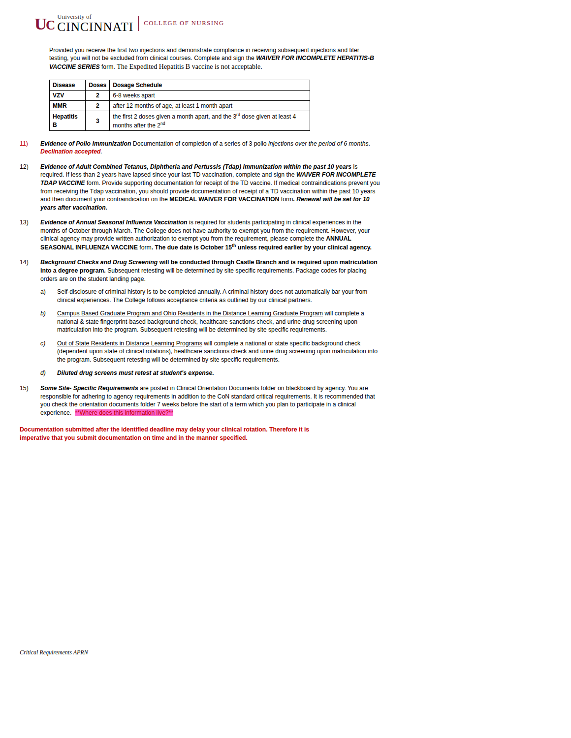UC University of CINCINNATI COLLEGE OF NURSING
Provided you receive the first two injections and demonstrate compliance in receiving subsequent injections and titer testing, you will not be excluded from clinical courses. Complete and sign the WAIVER FOR INCOMPLETE HEPATITIS-B VACCINE SERIES form. The Expedited Hepatitis B vaccine is not acceptable.
| Disease | Doses | Dosage Schedule |
| --- | --- | --- |
| VZV | 2 | 6-8 weeks apart |
| MMR | 2 | after 12 months of age, at least 1 month apart |
| Hepatitis B | 3 | the first 2 doses given a month apart, and the 3 rd dose given at least 4 months after the 2 nd |
11) Evidence of Polio immunization Documentation of completion of a series of 3 polio injections over the period of 6 months. Declination accepted.
12) Evidence of Adult Combined Tetanus, Diphtheria and Pertussis (Tdap) immunization within the past 10 years is required. If less than 2 years have lapsed since your last TD vaccination, complete and sign the WAIVER FOR INCOMPLETE TDAP VACCINE form. Provide supporting documentation for receipt of the TD vaccine. If medical contraindications prevent you from receiving the Tdap vaccination, you should provide documentation of receipt of a TD vaccination within the past 10 years and then document your contraindication on the MEDICAL WAIVER FOR VACCINATION form. Renewal will be set for 10 years after vaccination.
13) Evidence of Annual Seasonal Influenza Vaccination is required for students participating in clinical experiences in the months of October through March. The College does not have authority to exempt you from the requirement. However, your clinical agency may provide written authorization to exempt you from the requirement, please complete the ANNUAL SEASONAL INFLUENZA VACCINE form. The due date is October 15th unless required earlier by your clinical agency.
14) Background Checks and Drug Screening will be conducted through Castle Branch and is required upon matriculation into a degree program. Subsequent retesting will be determined by site specific requirements. Package codes for placing orders are on the student landing page.
a) Self-disclosure of criminal history is to be completed annually. A criminal history does not automatically bar your from clinical experiences. The College follows acceptance criteria as outlined by our clinical partners.
b) Campus Based Graduate Program and Ohio Residents in the Distance Learning Graduate Program will complete a national & state fingerprint-based background check, healthcare sanctions check, and urine drug screening upon matriculation into the program. Subsequent retesting will be determined by site specific requirements.
c) Out of State Residents in Distance Learning Programs will complete a national or state specific background check (dependent upon state of clinical rotations), healthcare sanctions check and urine drug screening upon matriculation into the program. Subsequent retesting will be determined by site specific requirements.
d) Diluted drug screens must retest at student's expense.
15) Some Site- Specific Requirements are posted in Clinical Orientation Documents folder on blackboard by agency. You are responsible for adhering to agency requirements in addition to the CoN standard critical requirements. It is recommended that you check the orientation documents folder 7 weeks before the start of a term which you plan to participate in a clinical experience. **Where does this information live?**
Documentation submitted after the identified deadline may delay your clinical rotation. Therefore it is imperative that you submit documentation on time and in the manner specified.
Critical Requirements APRN